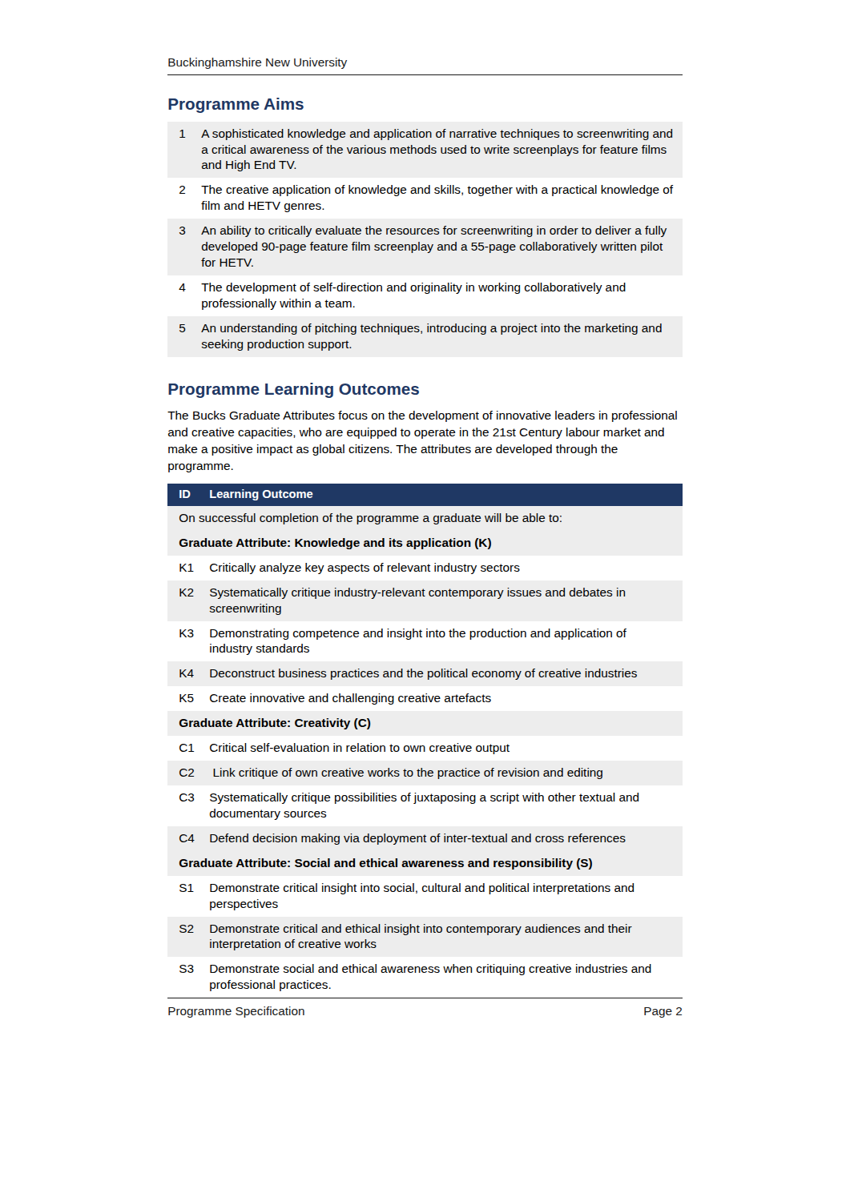Buckinghamshire New University
Programme Aims
| 1 | A sophisticated knowledge and application of narrative techniques to screenwriting and a critical awareness of the various methods used to write screenplays for feature films and High End TV. |
| 2 | The creative application of knowledge and skills, together with a practical knowledge of film and HETV genres. |
| 3 | An ability to critically evaluate the resources for screenwriting in order to deliver a fully developed 90-page feature film screenplay and a 55-page collaboratively written pilot for HETV. |
| 4 | The development of self-direction and originality in working collaboratively and professionally within a team. |
| 5 | An understanding of pitching techniques, introducing a project into the marketing and seeking production support. |
Programme Learning Outcomes
The Bucks Graduate Attributes focus on the development of innovative leaders in professional and creative capacities, who are equipped to operate in the 21st Century labour market and make a positive impact as global citizens. The attributes are developed through the programme.
| ID | Learning Outcome |
| --- | --- |
| On successful completion of the programme a graduate will be able to: |
| Graduate Attribute: Knowledge and its application (K) |
| K1 | Critically analyze key aspects of relevant industry sectors |
| K2 | Systematically critique industry-relevant contemporary issues and debates in screenwriting |
| K3 | Demonstrating competence and insight into the production and application of industry standards |
| K4 | Deconstruct business practices and the political economy of creative industries |
| K5 | Create innovative and challenging creative artefacts |
| Graduate Attribute: Creativity (C) |
| C1 | Critical self-evaluation in relation to own creative output |
| C2 | Link critique of own creative works to the practice of revision and editing |
| C3 | Systematically critique possibilities of juxtaposing a script with other textual and documentary sources |
| C4 | Defend decision making via deployment of inter-textual and cross references |
| Graduate Attribute: Social and ethical awareness and responsibility (S) |
| S1 | Demonstrate critical insight into social, cultural and political interpretations and perspectives |
| S2 | Demonstrate critical and ethical insight into contemporary audiences and their interpretation of creative works |
| S3 | Demonstrate social and ethical awareness when critiquing creative industries and professional practices. |
Programme Specification Page 2